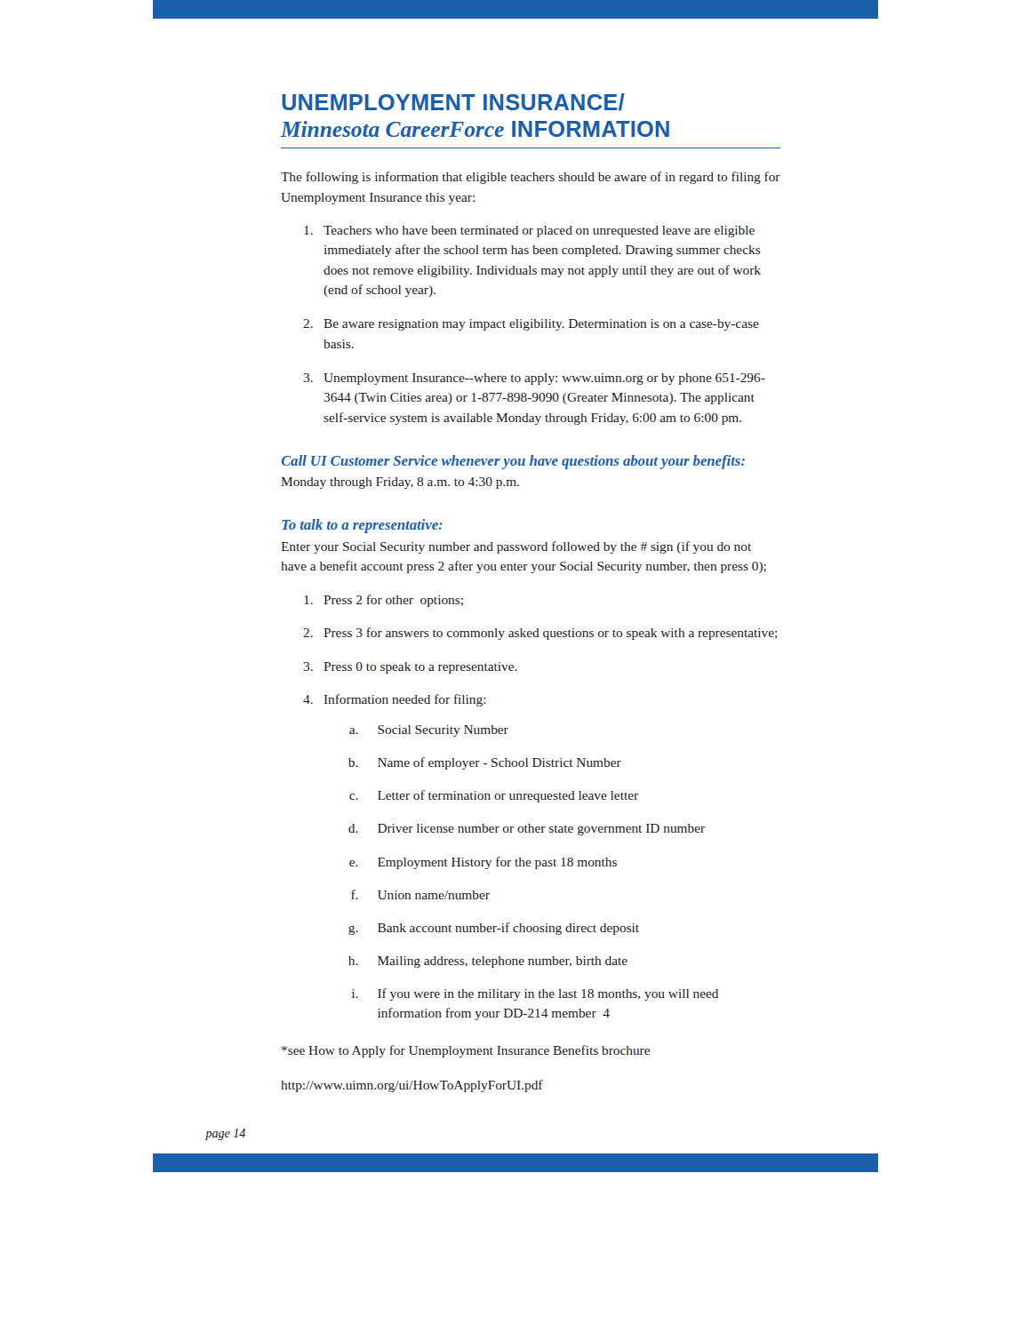UNEMPLOYMENT INSURANCE/
Minnesota CareerForce INFORMATION
The following is information that eligible teachers should be aware of in regard to filing for Unemployment Insurance this year:
Teachers who have been terminated or placed on unrequested leave are eligible immediately after the school term has been completed. Drawing summer checks does not remove eligibility. Individuals may not apply until they are out of work (end of school year).
Be aware resignation may impact eligibility. Determination is on a case-by-case basis.
Unemployment Insurance--where to apply: www.uimn.org or by phone 651-296-3644 (Twin Cities area) or 1-877-898-9090 (Greater Minnesota). The applicant self-service system is available Monday through Friday, 6:00 am to 6:00 pm.
Call UI Customer Service whenever you have questions about your benefits:
Monday through Friday, 8 a.m. to 4:30 p.m.
To talk to a representative:
Enter your Social Security number and password followed by the # sign (if you do not have a benefit account press 2 after you enter your Social Security number, then press 0);
Press 2 for other options;
Press 3 for answers to commonly asked questions or to speak with a representative;
Press 0 to speak to a representative.
Information needed for filing:
Social Security Number
Name of employer - School District Number
Letter of termination or unrequested leave letter
Driver license number or other state government ID number
Employment History for the past 18 months
Union name/number
Bank account number-if choosing direct deposit
Mailing address, telephone number, birth date
If you were in the military in the last 18 months, you will need information from your DD-214 member 4
*see How to Apply for Unemployment Insurance Benefits brochure
http://www.uimn.org/ui/HowToApplyForUI.pdf
page 14